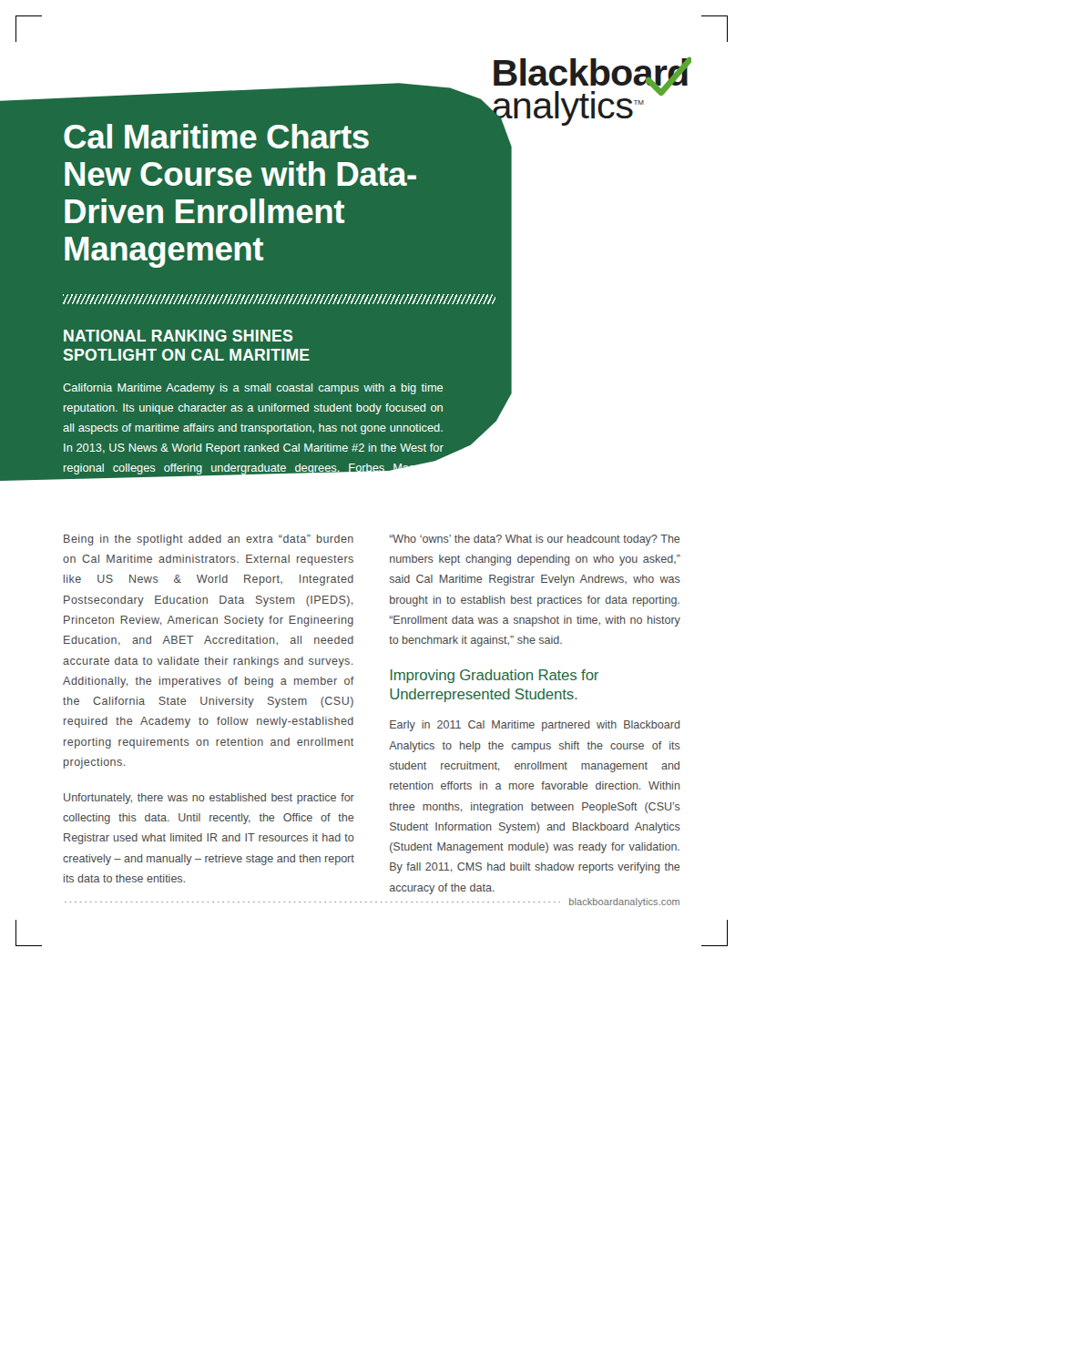Blackboard analyticsTM
Cal Maritime Charts New Course with Data-Driven Enrollment Management
National Ranking Shines
Spotlight on Cal Maritime
California Maritime Academy is a small coastal campus with a big time reputation. Its unique character as a uniformed student body focused on all aspects of maritime affairs and transportation, has not gone unnoticed. In 2013, US News & World Report ranked Cal Maritime #2 in the West for regional colleges offering undergraduate degrees. Forbes Magazine ranked it #24 for Best Value nationally.
Being in the spotlight added an extra “data” burden on Cal Maritime administrators. External requesters like US News & World Report, Integrated Postsecondary Education Data System (IPEDS), Princeton Review, American Society for Engineering Education, and ABET Accreditation, all needed accurate data to validate their rankings and surveys. Additionally, the imperatives of being a member of the California State University System (CSU) required the Academy to follow newly-established reporting requirements on retention and enrollment projections.
Unfortunately, there was no established best practice for collecting this data. Until recently, the Office of the Registrar used what limited IR and IT resources it had to creatively – and manually – retrieve stage and then report its data to these entities.
“Who ‘owns’ the data? What is our headcount today? The numbers kept changing depending on who you asked,” said Cal Maritime Registrar Evelyn Andrews, who was brought in to establish best practices for data reporting. “Enrollment data was a snapshot in time, with no history to benchmark it against,” she said.
Improving Graduation Rates for Underrepresented Students.
Early in 2011 Cal Maritime partnered with Blackboard Analytics to help the campus shift the course of its student recruitment, enrollment management and retention efforts in a more favorable direction. Within three months, integration between PeopleSoft (CSU’s Student Information System) and Blackboard Analytics (Student Management module) was ready for validation. By fall 2011, CMS had built shadow reports verifying the accuracy of the data.
blackboardanalytics.com